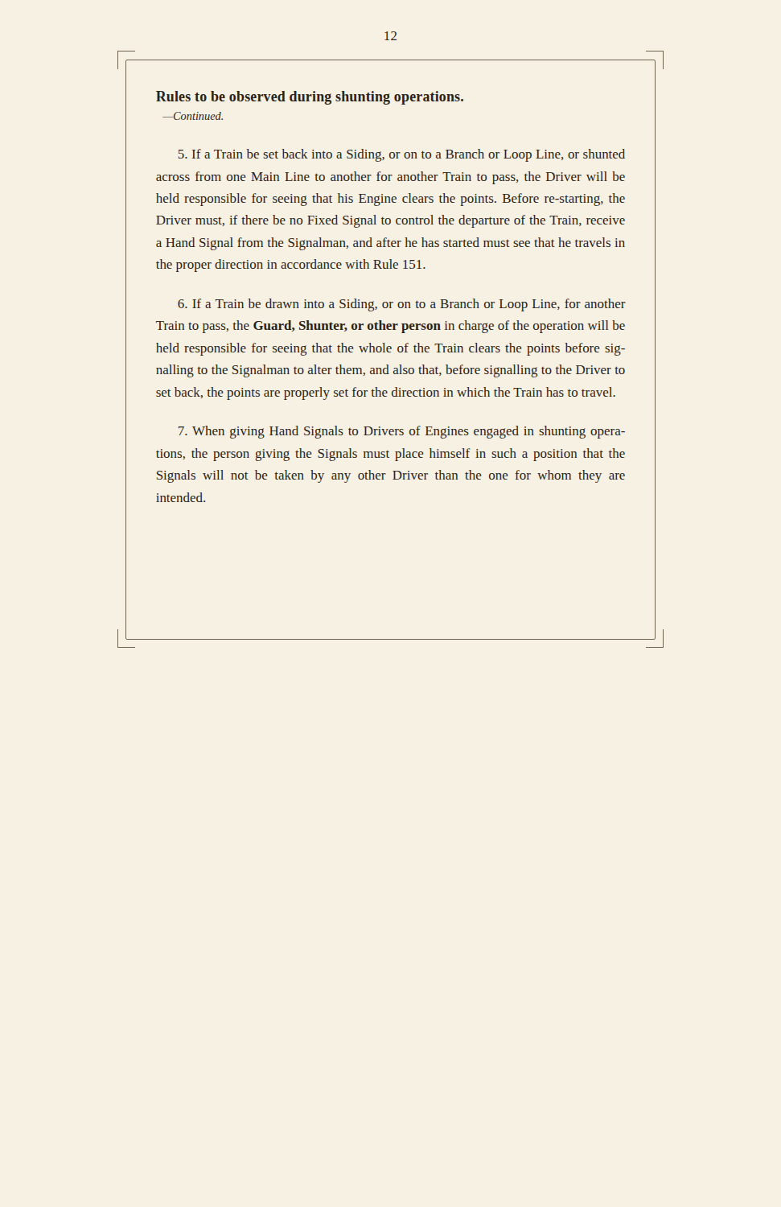12
Rules to be observed during shunting operations. —Continued.
5. If a Train be set back into a Siding, or on to a Branch or Loop Line, or shunted across from one Main Line to another for another Train to pass, the Driver will be held responsible for seeing that his Engine clears the points. Before re-starting, the Driver must, if there be no Fixed Signal to control the departure of the Train, receive a Hand Signal from the Signalman, and after he has started must see that he travels in the proper direction in accordance with Rule 151.
6. If a Train be drawn into a Siding, or on to a Branch or Loop Line, for another Train to pass, the Guard, Shunter, or other person in charge of the operation will be held responsible for seeing that the whole of the Train clears the points before signalling to the Signalman to alter them, and also that, before signalling to the Driver to set back, the points are properly set for the direction in which the Train has to travel.
7. When giving Hand Signals to Drivers of Engines engaged in shunting operations, the person giving the Signals must place himself in such a position that the Signals will not be taken by any other Driver than the one for whom they are intended.